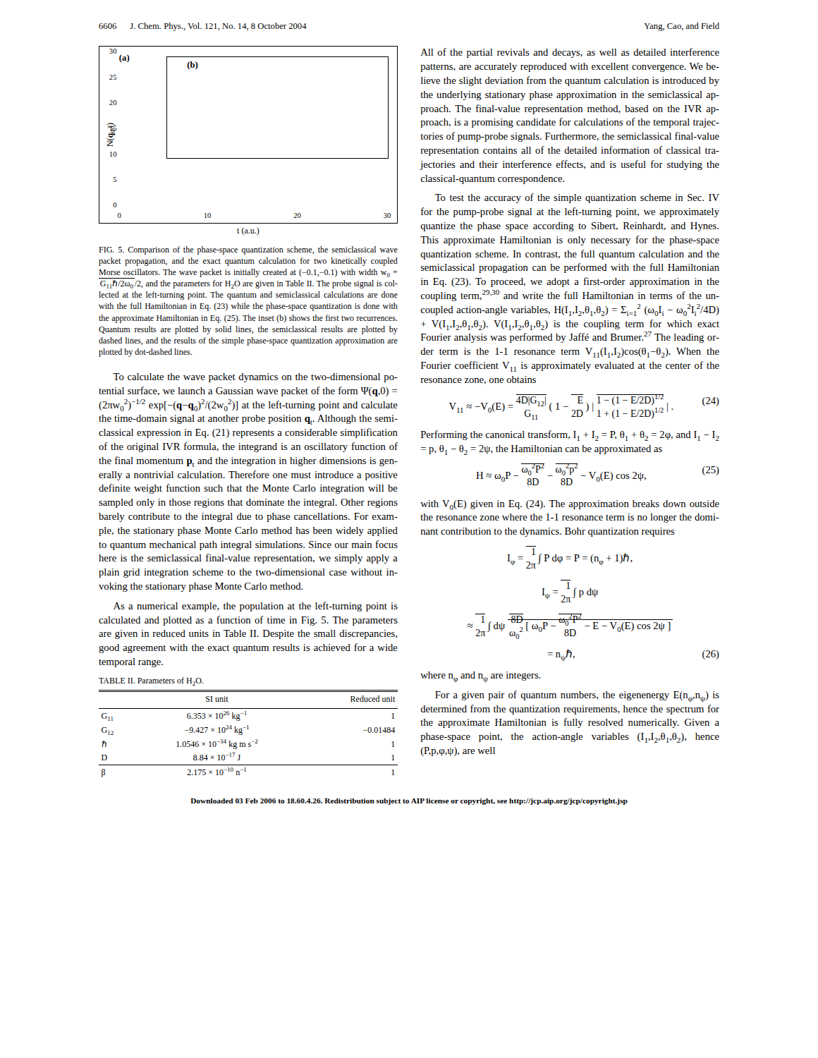6606 J. Chem. Phys., Vol. 121, No. 14, 8 October 2004 Yang, Cao, and Field
N(q0,t)
302520151050
(a)
(b)
0102030
t (a.u.)
FIG. 5. Comparison of the phase-space quantization scheme, the semiclassical wave packet propagation, and the exact quantum calculation for two kinetically coupled Morse oscillators. The wave packet is initially created at (−0.1,−0.1) with width w0 = G11ℏ/2ω0/2, and the parameters for H2O are given in Table II. The probe signal is collected at the left-turning point. The quantum and semiclassical calculations are done with the full Hamiltonian in Eq. (23) while the phase-space quantization is done with the approximate Hamiltonian in Eq. (25). The inset (b) shows the first two recurrences. Quantum results are plotted by solid lines, the semiclassical results are plotted by dashed lines, and the results of the simple phase-space quantization approximation are plotted by dot-dashed lines.
To calculate the wave packet dynamics on the two-dimensional potential surface, we launch a Gaussian wave packet of the form Ψ(q,0) = (2πw02)−1/2 exp[−(q−q0)2/(2w02)] at the left-turning point and calculate the time-domain signal at another probe position qt. Although the semiclassical expression in Eq. (21) represents a considerable simplification of the original IVR formula, the integrand is an oscillatory function of the final momentum pt and the integration in higher dimensions is generally a nontrivial calculation. Therefore one must introduce a positive definite weight function such that the Monte Carlo integration will be sampled only in those regions that dominate the integral. Other regions barely contribute to the integral due to phase cancellations. For example, the stationary phase Monte Carlo method has been widely applied to quantum mechanical path integral simulations. Since our main focus here is the semiclassical final-value representation, we simply apply a plain grid integration scheme to the two-dimensional case without invoking the stationary phase Monte Carlo method.
As a numerical example, the population at the left-turning point is calculated and plotted as a function of time in Fig. 5. The parameters are given in reduced units in Table II. Despite the small discrepancies, good agreement with the exact quantum results is achieved for a wide temporal range.
TABLE II. Parameters of H 2 O.
| | SI unit | Reduced unit |
| --- | --- | --- |
| G 11 | 6.353 × 10 26 kg −1 | 1 |
| G 12 | −9.427 × 10 24 kg −1 | −0.01484 |
| ℏ | 1.0546 × 10 −34 kg m s −2 | 1 |
| D | 8.84 × 10 −17 J | 1 |
| β | 2.175 × 10 −10 n −1 | 1 |
All of the partial revivals and decays, as well as detailed interference patterns, are accurately reproduced with excellent convergence. We believe the slight deviation from the quantum calculation is introduced by the underlying stationary phase approximation in the semiclassical approach. The final-value representation method, based on the IVR approach, is a promising candidate for calculations of the temporal trajectories of pump-probe signals. Furthermore, the semiclassical final-value representation contains all of the detailed information of classical trajectories and their interference effects, and is useful for studying the classical-quantum correspondence.
To test the accuracy of the simple quantization scheme in Sec. IV for the pump-probe signal at the left-turning point, we approximately quantize the phase space according to Sibert, Reinhardt, and Hynes. This approximate Hamiltonian is only necessary for the phase-space quantization scheme. In contrast, the full quantum calculation and the semiclassical propagation can be performed with the full Hamiltonian in Eq. (23). To proceed, we adopt a first-order approximation in the coupling term,29,30 and write the full Hamiltonian in terms of the uncoupled action-angle variables, H(I1,I2,θ1,θ2) = Σi=12 (ω0Ii − ω02Ii2/4D) + V(I1,I2,θ1,θ2). V(I1,I2,θ1,θ2) is the coupling term for which exact Fourier analysis was performed by Jaffé and Brumer.27 The leading order term is the 1-1 resonance term V11(I1,I2)cos(θ1−θ2). When the Fourier coefficient V11 is approximately evaluated at the center of the resonance zone, one obtains
V11 ≈ −V0(E) = 4D|G12|G11 ( 1 − E 2D ) | 1 − (1 − E/2D)1/21 + (1 − E/2D)1/2 | . (24)
Performing the canonical transform, I1 + I2 = P, θ1 + θ2 = 2φ, and I1 − I2 = p, θ1 − θ2 = 2ψ, the Hamiltonian can be approximated as
H ≈ ω0P − ω02P28D − ω02p28D − V0(E) cos 2ψ, (25)
with V0(E) given in Eq. (24). The approximation breaks down outside the resonance zone where the 1-1 resonance term is no longer the dominant contribution to the dynamics. Bohr quantization requires
Iφ = 12π ∫ P dφ = P = (nφ + 1)ℏ,
Iψ = 12π ∫ p dψ
≈ 12π ∫ dψ 8D ω02 [ ω0P − ω02P28D − E − V0(E) cos 2ψ ]
= nψℏ, (26)
where nφ and nψ are integers.
For a given pair of quantum numbers, the eigenenergy E(nφ,nψ) is determined from the quantization requirements, hence the spectrum for the approximate Hamiltonian is fully resolved numerically. Given a phase-space point, the action-angle variables (I1,I2,θ1,θ2), hence (P,p,φ,ψ), are well
Downloaded 03 Feb 2006 to 18.60.4.26. Redistribution subject to AIP license or copyright, see http://jcp.aip.org/jcp/copyright.jsp